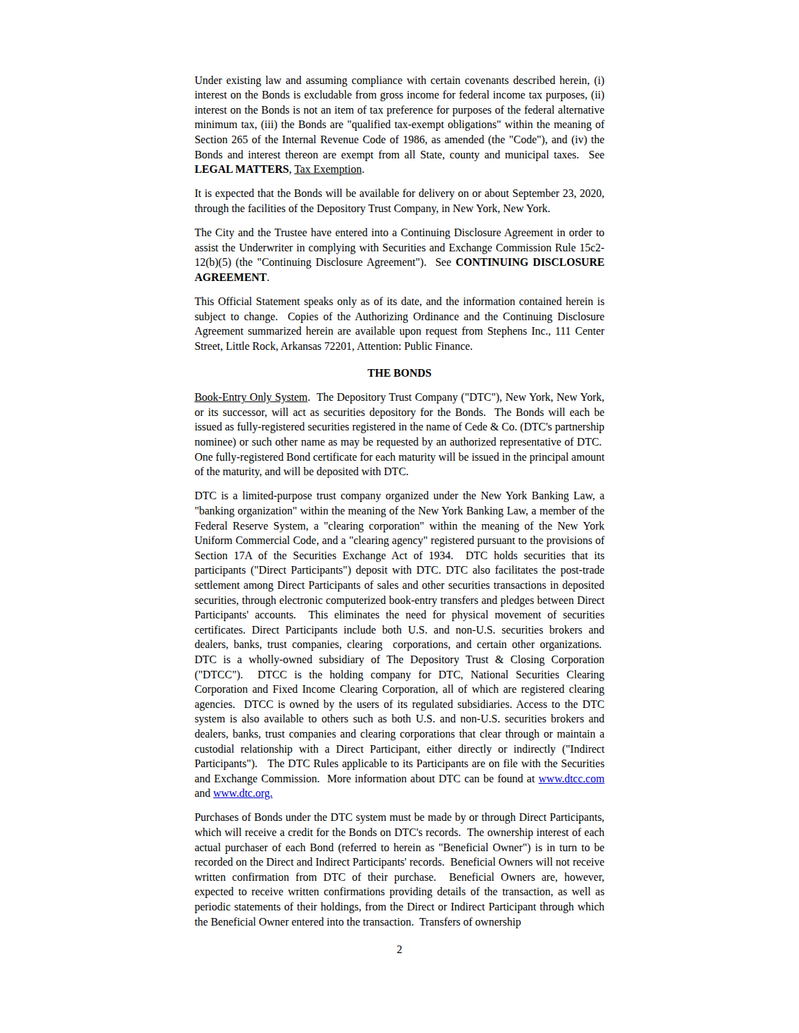Under existing law and assuming compliance with certain covenants described herein, (i) interest on the Bonds is excludable from gross income for federal income tax purposes, (ii) interest on the Bonds is not an item of tax preference for purposes of the federal alternative minimum tax, (iii) the Bonds are "qualified tax-exempt obligations" within the meaning of Section 265 of the Internal Revenue Code of 1986, as amended (the "Code"), and (iv) the Bonds and interest thereon are exempt from all State, county and municipal taxes. See LEGAL MATTERS, Tax Exemption.
It is expected that the Bonds will be available for delivery on or about September 23, 2020, through the facilities of the Depository Trust Company, in New York, New York.
The City and the Trustee have entered into a Continuing Disclosure Agreement in order to assist the Underwriter in complying with Securities and Exchange Commission Rule 15c2-12(b)(5) (the "Continuing Disclosure Agreement"). See CONTINUING DISCLOSURE AGREEMENT.
This Official Statement speaks only as of its date, and the information contained herein is subject to change. Copies of the Authorizing Ordinance and the Continuing Disclosure Agreement summarized herein are available upon request from Stephens Inc., 111 Center Street, Little Rock, Arkansas 72201, Attention: Public Finance.
THE BONDS
Book-Entry Only System. The Depository Trust Company ("DTC"), New York, New York, or its successor, will act as securities depository for the Bonds. The Bonds will each be issued as fully-registered securities registered in the name of Cede & Co. (DTC's partnership nominee) or such other name as may be requested by an authorized representative of DTC. One fully-registered Bond certificate for each maturity will be issued in the principal amount of the maturity, and will be deposited with DTC.
DTC is a limited-purpose trust company organized under the New York Banking Law, a "banking organization" within the meaning of the New York Banking Law, a member of the Federal Reserve System, a "clearing corporation" within the meaning of the New York Uniform Commercial Code, and a "clearing agency" registered pursuant to the provisions of Section 17A of the Securities Exchange Act of 1934. DTC holds securities that its participants ("Direct Participants") deposit with DTC. DTC also facilitates the post-trade settlement among Direct Participants of sales and other securities transactions in deposited securities, through electronic computerized book-entry transfers and pledges between Direct Participants' accounts. This eliminates the need for physical movement of securities certificates. Direct Participants include both U.S. and non-U.S. securities brokers and dealers, banks, trust companies, clearing corporations, and certain other organizations. DTC is a wholly-owned subsidiary of The Depository Trust & Closing Corporation ("DTCC"). DTCC is the holding company for DTC, National Securities Clearing Corporation and Fixed Income Clearing Corporation, all of which are registered clearing agencies. DTCC is owned by the users of its regulated subsidiaries. Access to the DTC system is also available to others such as both U.S. and non-U.S. securities brokers and dealers, banks, trust companies and clearing corporations that clear through or maintain a custodial relationship with a Direct Participant, either directly or indirectly ("Indirect Participants"). The DTC Rules applicable to its Participants are on file with the Securities and Exchange Commission. More information about DTC can be found at www.dtcc.com and www.dtc.org.
Purchases of Bonds under the DTC system must be made by or through Direct Participants, which will receive a credit for the Bonds on DTC's records. The ownership interest of each actual purchaser of each Bond (referred to herein as "Beneficial Owner") is in turn to be recorded on the Direct and Indirect Participants' records. Beneficial Owners will not receive written confirmation from DTC of their purchase. Beneficial Owners are, however, expected to receive written confirmations providing details of the transaction, as well as periodic statements of their holdings, from the Direct or Indirect Participant through which the Beneficial Owner entered into the transaction. Transfers of ownership
2